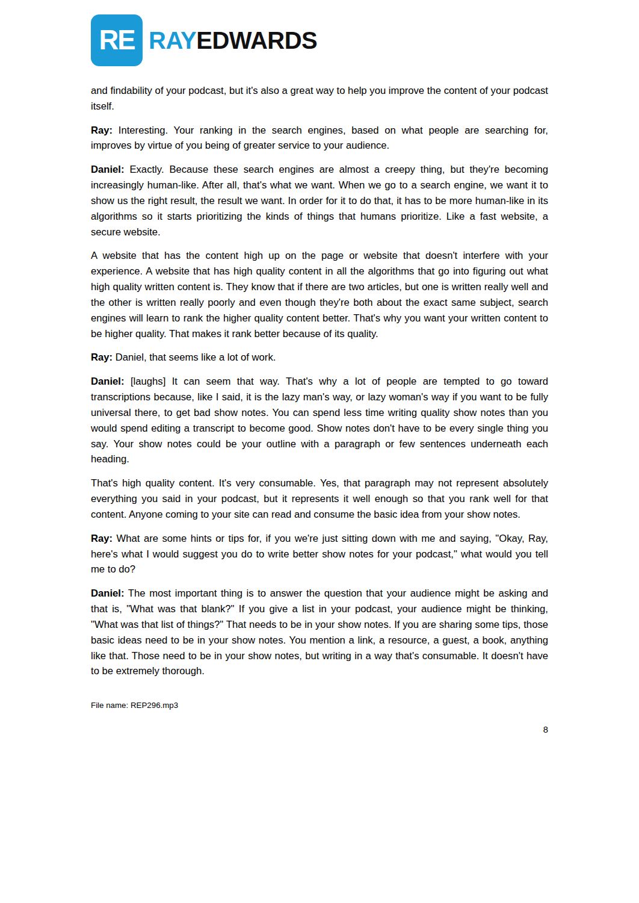RE
RAY EDWARDS
and findability of your podcast, but it's also a great way to help you improve the content of your podcast itself.
Ray: Interesting. Your ranking in the search engines, based on what people are searching for, improves by virtue of you being of greater service to your audience.
Daniel: Exactly. Because these search engines are almost a creepy thing, but they're becoming increasingly human-like. After all, that's what we want. When we go to a search engine, we want it to show us the right result, the result we want. In order for it to do that, it has to be more human-like in its algorithms so it starts prioritizing the kinds of things that humans prioritize. Like a fast website, a secure website.
A website that has the content high up on the page or website that doesn't interfere with your experience. A website that has high quality content in all the algorithms that go into figuring out what high quality written content is. They know that if there are two articles, but one is written really well and the other is written really poorly and even though they're both about the exact same subject, search engines will learn to rank the higher quality content better. That's why you want your written content to be higher quality. That makes it rank better because of its quality.
Ray: Daniel, that seems like a lot of work.
Daniel: [laughs] It can seem that way. That's why a lot of people are tempted to go toward transcriptions because, like I said, it is the lazy man's way, or lazy woman's way if you want to be fully universal there, to get bad show notes. You can spend less time writing quality show notes than you would spend editing a transcript to become good. Show notes don't have to be every single thing you say. Your show notes could be your outline with a paragraph or few sentences underneath each heading.
That's high quality content. It's very consumable. Yes, that paragraph may not represent absolutely everything you said in your podcast, but it represents it well enough so that you rank well for that content. Anyone coming to your site can read and consume the basic idea from your show notes.
Ray: What are some hints or tips for, if you we're just sitting down with me and saying, "Okay, Ray, here's what I would suggest you do to write better show notes for your podcast," what would you tell me to do?
Daniel: The most important thing is to answer the question that your audience might be asking and that is, "What was that blank?" If you give a list in your podcast, your audience might be thinking, "What was that list of things?" That needs to be in your show notes. If you are sharing some tips, those basic ideas need to be in your show notes. You mention a link, a resource, a guest, a book, anything like that. Those need to be in your show notes, but writing in a way that's consumable. It doesn't have to be extremely thorough.
File name: REP296.mp3
8